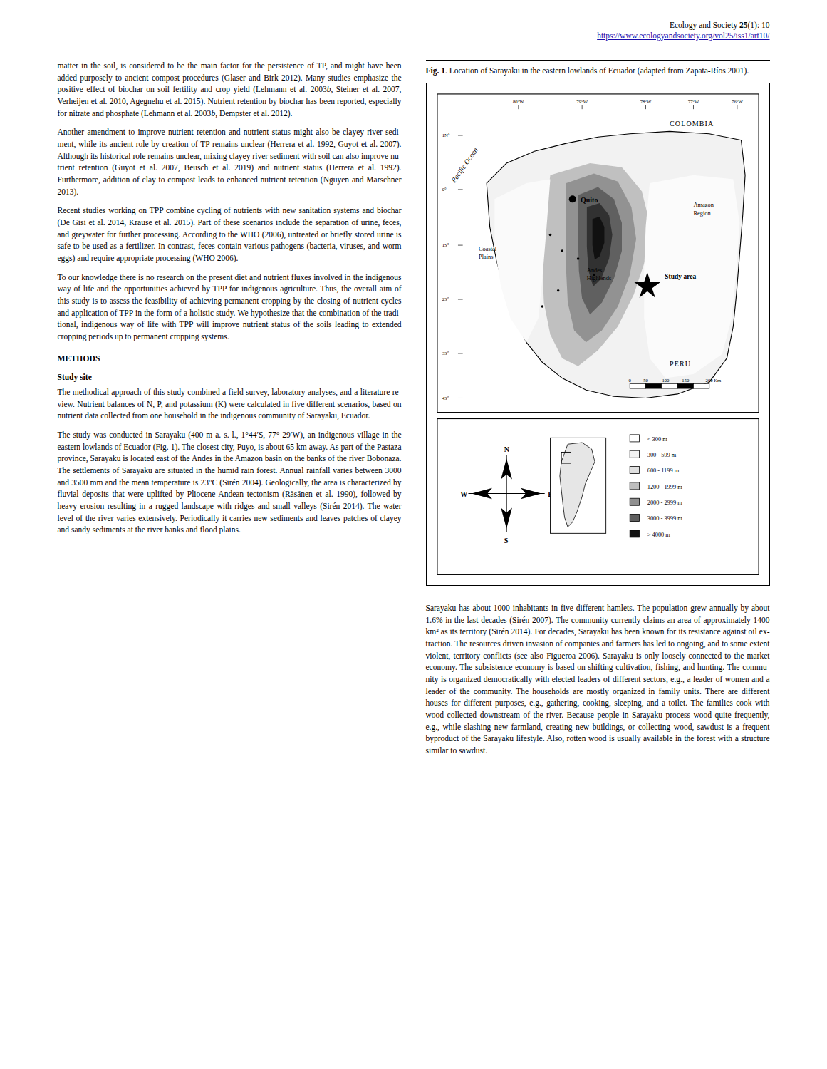Ecology and Society 25(1): 10
https://www.ecologyandsociety.org/vol25/iss1/art10/
matter in the soil, is considered to be the main factor for the persistence of TP, and might have been added purposely to ancient compost procedures (Glaser and Birk 2012). Many studies emphasize the positive effect of biochar on soil fertility and crop yield (Lehmann et al. 2003b, Steiner et al. 2007, Verheijen et al. 2010, Agegnehu et al. 2015). Nutrient retention by biochar has been reported, especially for nitrate and phosphate (Lehmann et al. 2003b, Dempster et al. 2012).
Another amendment to improve nutrient retention and nutrient status might also be clayey river sediment, while its ancient role by creation of TP remains unclear (Herrera et al. 1992, Guyot et al. 2007). Although its historical role remains unclear, mixing clayey river sediment with soil can also improve nutrient retention (Guyot et al. 2007, Beusch et al. 2019) and nutrient status (Herrera et al. 1992). Furthermore, addition of clay to compost leads to enhanced nutrient retention (Nguyen and Marschner 2013).
Recent studies working on TPP combine cycling of nutrients with new sanitation systems and biochar (De Gisi et al. 2014, Krause et al. 2015). Part of these scenarios include the separation of urine, feces, and greywater for further processing. According to the WHO (2006), untreated or briefly stored urine is safe to be used as a fertilizer. In contrast, feces contain various pathogens (bacteria, viruses, and worm eggs) and require appropriate processing (WHO 2006).
To our knowledge there is no research on the present diet and nutrient fluxes involved in the indigenous way of life and the opportunities achieved by TPP for indigenous agriculture. Thus, the overall aim of this study is to assess the feasibility of achieving permanent cropping by the closing of nutrient cycles and application of TPP in the form of a holistic study. We hypothesize that the combination of the traditional, indigenous way of life with TPP will improve nutrient status of the soils leading to extended cropping periods up to permanent cropping systems.
Methods
Study site
The methodical approach of this study combined a field survey, laboratory analyses, and a literature review. Nutrient balances of N, P, and potassium (K) were calculated in five different scenarios, based on nutrient data collected from one household in the indigenous community of Sarayaku, Ecuador.
The study was conducted in Sarayaku (400 m a. s. l., 1°44′S, 77° 29′W), an indigenous village in the eastern lowlands of Ecuador (Fig. 1). The closest city, Puyo, is about 65 km away. As part of the Pastaza province, Sarayaku is located east of the Andes in the Amazon basin on the banks of the river Bobonaza. The settlements of Sarayaku are situated in the humid rain forest. Annual rainfall varies between 3000 and 3500 mm and the mean temperature is 23°C (Sirén 2004). Geologically, the area is characterized by fluvial deposits that were uplifted by Pliocene Andean tectonism (Räsänen et al. 1990), followed by heavy erosion resulting in a rugged landscape with ridges and small valleys (Sirén 2014). The water level of the river varies extensively. Periodically it carries new sediments and leaves patches of clayey and sandy sediments at the river banks and flood plains.
Fig. 1. Location of Sarayaku in the eastern lowlands of Ecuador (adapted from Zapata-Ríos 2001).
80°W 79°W 78°W 77°W 76°W 1N° 0° 1S° 2S° 3S° 4S° Pacific Ocean COLOMBIA Amazon Region PERU Coastal Plains Andes Highlands Quito Study area 0 50 100 150 200 Km N S W E < 300 m 300 - 599 m 600 - 1199 m 1200 - 1999 m 2000 - 2999 m 3000 - 3999 m > 4000 m
Sarayaku has about 1000 inhabitants in five different hamlets. The population grew annually by about 1.6% in the last decades (Sirén 2007). The community currently claims an area of approximately 1400 km² as its territory (Sirén 2014). For decades, Sarayaku has been known for its resistance against oil extraction. The resources driven invasion of companies and farmers has led to ongoing, and to some extent violent, territory conflicts (see also Figueroa 2006). Sarayaku is only loosely connected to the market economy. The subsistence economy is based on shifting cultivation, fishing, and hunting. The community is organized democratically with elected leaders of different sectors, e.g., a leader of women and a leader of the community. The households are mostly organized in family units. There are different houses for different purposes, e.g., gathering, cooking, sleeping, and a toilet. The families cook with wood collected downstream of the river. Because people in Sarayaku process wood quite frequently, e.g., while slashing new farmland, creating new buildings, or collecting wood, sawdust is a frequent byproduct of the Sarayaku lifestyle. Also, rotten wood is usually available in the forest with a structure similar to sawdust.